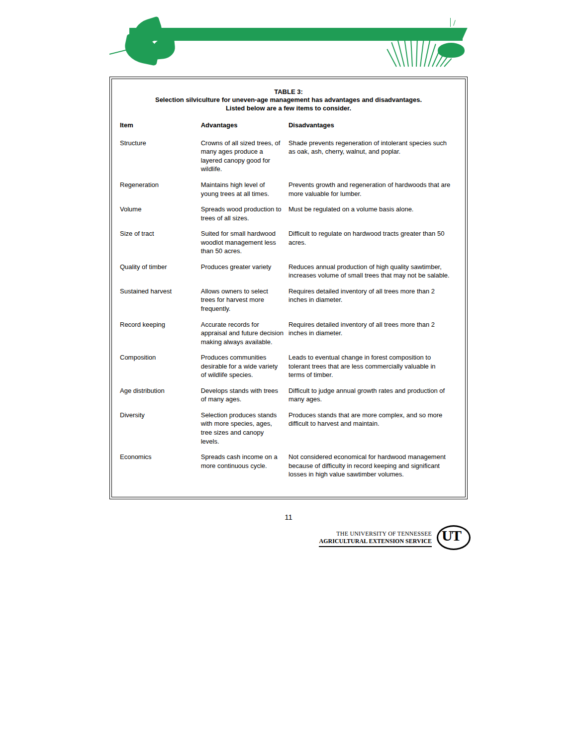TABLE 3: Selection silviculture for uneven-age management has advantages and disadvantages. Listed below are a few items to consider.
| Item | Advantages | Disadvantages |
| --- | --- | --- |
| Structure | Crowns of all sized trees, of many ages produce a layered canopy good for wildlife. | Shade prevents regeneration of intolerant species such as oak, ash, cherry, walnut, and poplar. |
| Regeneration | Maintains high level of young trees at all times. | Prevents growth and regeneration of hardwoods that are more valuable for lumber. |
| Volume | Spreads wood production to trees of all sizes. | Must be regulated on a volume basis alone. |
| Size of tract | Suited for small hardwood woodlot management less than 50 acres. | Difficult to regulate on hardwood tracts greater than 50 acres. |
| Quality of timber | Produces greater variety | Reduces annual production of high quality sawtimber, increases volume of small trees that may not be salable. |
| Sustained harvest | Allows owners to select trees for harvest more frequently. | Requires detailed inventory of all trees more than 2 inches in diameter. |
| Record keeping | Accurate records for appraisal and future decision making always available. | Requires detailed inventory of all trees more than 2 inches in diameter. |
| Composition | Produces communities desirable for a wide variety of wildlife species. | Leads to eventual change in forest composition to tolerant trees that are less commercially valuable in terms of timber. |
| Age distribution | Develops stands with trees of many ages. | Difficult to judge annual growth rates and production of many ages. |
| Diversity | Selection produces stands with more species, ages, tree sizes and canopy levels. | Produces stands that are more complex, and so more difficult to harvest and maintain. |
| Economics | Spreads cash income on a more continuous cycle. | Not considered economical for hardwood management because of difficulty in record keeping and significant losses in high value sawtimber volumes. |
11
THE UNIVERSITY OF TENNESSEE
AGRICULTURAL EXTENSION SERVICE
U
T